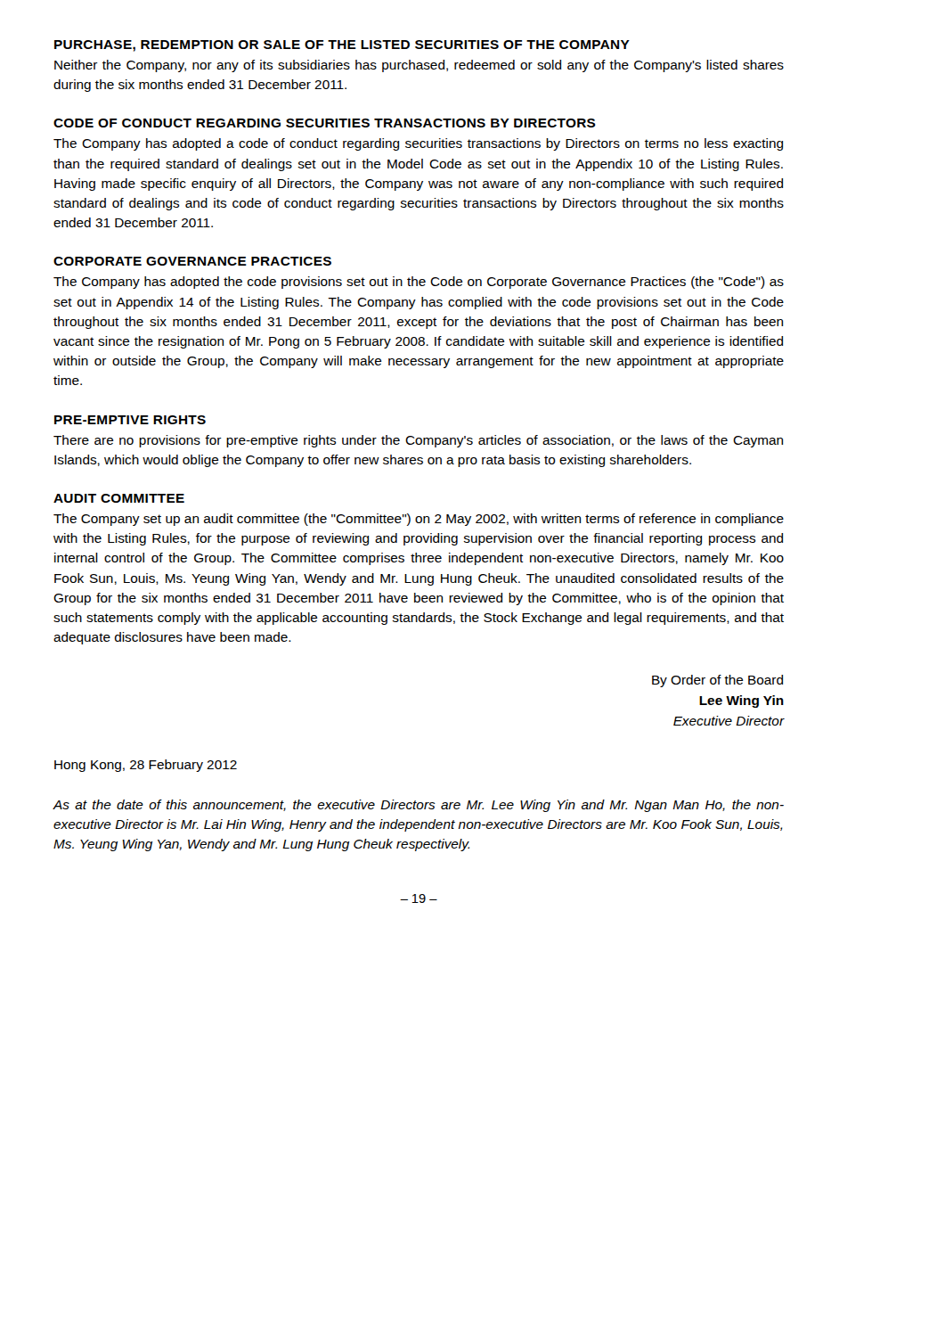Purchase, Redemption or Sale of the Listed Securities of the Company
Neither the Company, nor any of its subsidiaries has purchased, redeemed or sold any of the Company's listed shares during the six months ended 31 December 2011.
Code of Conduct Regarding Securities Transactions by Directors
The Company has adopted a code of conduct regarding securities transactions by Directors on terms no less exacting than the required standard of dealings set out in the Model Code as set out in the Appendix 10 of the Listing Rules. Having made specific enquiry of all Directors, the Company was not aware of any non-compliance with such required standard of dealings and its code of conduct regarding securities transactions by Directors throughout the six months ended 31 December 2011.
Corporate Governance Practices
The Company has adopted the code provisions set out in the Code on Corporate Governance Practices (the "Code") as set out in Appendix 14 of the Listing Rules. The Company has complied with the code provisions set out in the Code throughout the six months ended 31 December 2011, except for the deviations that the post of Chairman has been vacant since the resignation of Mr. Pong on 5 February 2008. If candidate with suitable skill and experience is identified within or outside the Group, the Company will make necessary arrangement for the new appointment at appropriate time.
Pre-emptive Rights
There are no provisions for pre-emptive rights under the Company's articles of association, or the laws of the Cayman Islands, which would oblige the Company to offer new shares on a pro rata basis to existing shareholders.
Audit Committee
The Company set up an audit committee (the "Committee") on 2 May 2002, with written terms of reference in compliance with the Listing Rules, for the purpose of reviewing and providing supervision over the financial reporting process and internal control of the Group. The Committee comprises three independent non-executive Directors, namely Mr. Koo Fook Sun, Louis, Ms. Yeung Wing Yan, Wendy and Mr. Lung Hung Cheuk. The unaudited consolidated results of the Group for the six months ended 31 December 2011 have been reviewed by the Committee, who is of the opinion that such statements comply with the applicable accounting standards, the Stock Exchange and legal requirements, and that adequate disclosures have been made.
By Order of the Board
Lee Wing Yin
Executive Director
Hong Kong, 28 February 2012
As at the date of this announcement, the executive Directors are Mr. Lee Wing Yin and Mr. Ngan Man Ho, the non-executive Director is Mr. Lai Hin Wing, Henry and the independent non-executive Directors are Mr. Koo Fook Sun, Louis, Ms. Yeung Wing Yan, Wendy and Mr. Lung Hung Cheuk respectively.
– 19 –